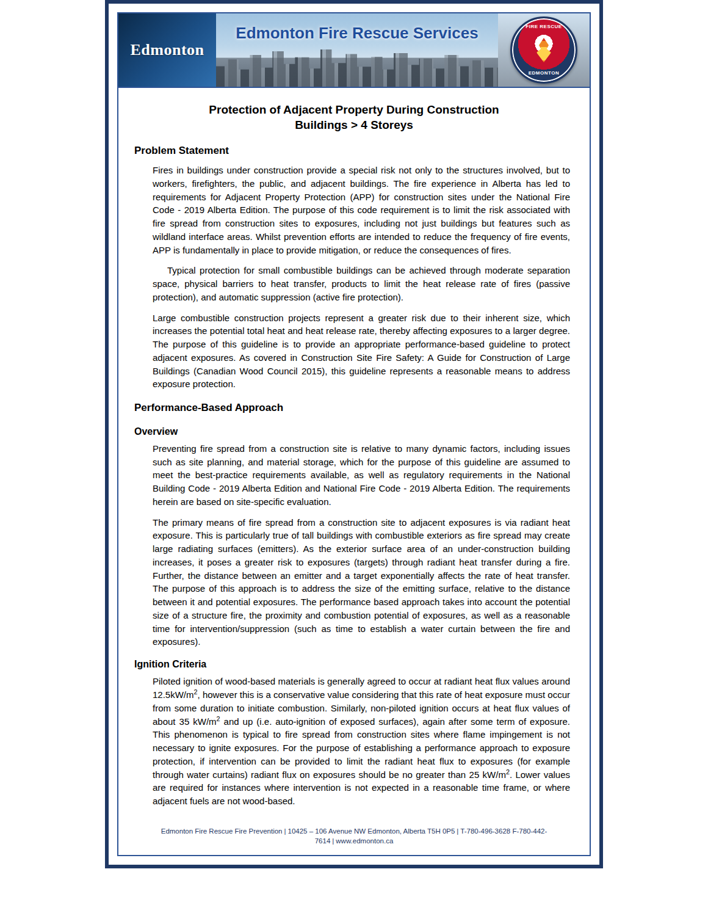Edmonton
Edmonton Fire Rescue Services
Protection of Adjacent Property During Construction
Buildings > 4 Storeys
Problem Statement
Fires in buildings under construction provide a special risk not only to the structures involved, but to workers, firefighters, the public, and adjacent buildings. The fire experience in Alberta has led to requirements for Adjacent Property Protection (APP) for construction sites under the National Fire Code - 2019 Alberta Edition. The purpose of this code requirement is to limit the risk associated with fire spread from construction sites to exposures, including not just buildings but features such as wildland interface areas. Whilst prevention efforts are intended to reduce the frequency of fire events, APP is fundamentally in place to provide mitigation, or reduce the consequences of fires.
Typical protection for small combustible buildings can be achieved through moderate separation space, physical barriers to heat transfer, products to limit the heat release rate of fires (passive protection), and automatic suppression (active fire protection).
Large combustible construction projects represent a greater risk due to their inherent size, which increases the potential total heat and heat release rate, thereby affecting exposures to a larger degree. The purpose of this guideline is to provide an appropriate performance-based guideline to protect adjacent exposures. As covered in Construction Site Fire Safety: A Guide for Construction of Large Buildings (Canadian Wood Council 2015), this guideline represents a reasonable means to address exposure protection.
Performance-Based Approach
Overview
Preventing fire spread from a construction site is relative to many dynamic factors, including issues such as site planning, and material storage, which for the purpose of this guideline are assumed to meet the best-practice requirements available, as well as regulatory requirements in the National Building Code - 2019 Alberta Edition and National Fire Code - 2019 Alberta Edition. The requirements herein are based on site-specific evaluation.
The primary means of fire spread from a construction site to adjacent exposures is via radiant heat exposure. This is particularly true of tall buildings with combustible exteriors as fire spread may create large radiating surfaces (emitters). As the exterior surface area of an under-construction building increases, it poses a greater risk to exposures (targets) through radiant heat transfer during a fire. Further, the distance between an emitter and a target exponentially affects the rate of heat transfer. The purpose of this approach is to address the size of the emitting surface, relative to the distance between it and potential exposures. The performance based approach takes into account the potential size of a structure fire, the proximity and combustion potential of exposures, as well as a reasonable time for intervention/suppression (such as time to establish a water curtain between the fire and exposures).
Ignition Criteria
Piloted ignition of wood-based materials is generally agreed to occur at radiant heat flux values around 12.5kW/m2, however this is a conservative value considering that this rate of heat exposure must occur from some duration to initiate combustion. Similarly, non-piloted ignition occurs at heat flux values of about 35 kW/m2 and up (i.e. auto-ignition of exposed surfaces), again after some term of exposure. This phenomenon is typical to fire spread from construction sites where flame impingement is not necessary to ignite exposures. For the purpose of establishing a performance approach to exposure protection, if intervention can be provided to limit the radiant heat flux to exposures (for example through water curtains) radiant flux on exposures should be no greater than 25 kW/m2. Lower values are required for instances where intervention is not expected in a reasonable time frame, or where adjacent fuels are not wood-based.
Edmonton Fire Rescue Fire Prevention|10425 – 106 Avenue NW Edmonton, Alberta T5H 0P5|T-780-496-3628 F-780-442-7614|www.edmonton.ca